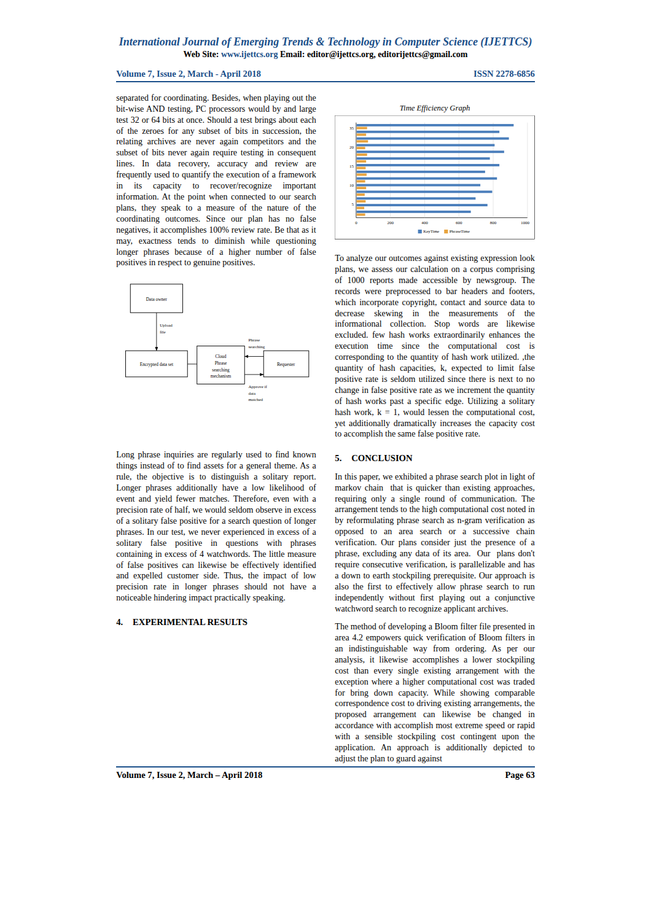International Journal of Emerging Trends & Technology in Computer Science (IJETTCS)
Web Site: www.ijettcs.org Email: editor@ijettcs.org, editorijettcs@gmail.com
Volume 7, Issue 2, March - April 2018 ISSN 2278-6856
separated for coordinating. Besides, when playing out the bit-wise AND testing, PC processors would by and large test 32 or 64 bits at once. Should a test brings about each of the zeroes for any subset of bits in succession, the relating archives are never again competitors and the subset of bits never again require testing in consequent lines. In data recovery, accuracy and review are frequently used to quantify the execution of a framework in its capacity to recover/recognize important information. At the point when connected to our search plans, they speak to a measure of the nature of the coordinating outcomes. Since our plan has no false negatives, it accomplishes 100% review rate. Be that as it may, exactness tends to diminish while questioning longer phrases because of a higher number of false positives in respect to genuine positives.
Phrase search system flow diagram Data owner Upload file Encrypted data set Cloud Phrase searching mechanism Requester Phrase searching Approve if data matched
Long phrase inquiries are regularly used to find known things instead of to find assets for a general theme. As a rule, the objective is to distinguish a solitary report. Longer phrases additionally have a low likelihood of event and yield fewer matches. Therefore, even with a precision rate of half, we would seldom observe in excess of a solitary false positive for a search question of longer phrases. In our test, we never experienced in excess of a solitary false positive in questions with phrases containing in excess of 4 watchwords. The little measure of false positives can likewise be effectively identified and expelled customer side. Thus, the impact of low precision rate in longer phrases should not have a noticeable hindering impact practically speaking.
4. EXPERIMENTAL RESULTS
Time Efficiency Graph
Time Efficiency Graph 35 20 15 10 5 0 200 400 600 800 1000 KeyTime PhraseTime
To analyze our outcomes against existing expression look plans, we assess our calculation on a corpus comprising of 1000 reports made accessible by newsgroup. The records were preprocessed to bar headers and footers, which incorporate copyright, contact and source data to decrease skewing in the measurements of the informational collection. Stop words are likewise excluded. few hash works extraordinarily enhances the execution time since the computational cost is corresponding to the quantity of hash work utilized. ,the quantity of hash capacities, k, expected to limit false positive rate is seldom utilized since there is next to no change in false positive rate as we increment the quantity of hash works past a specific edge. Utilizing a solitary hash work, k = 1, would lessen the computational cost, yet additionally dramatically increases the capacity cost to accomplish the same false positive rate.
5. CONCLUSION
In this paper, we exhibited a phrase search plot in light of markov chain that is quicker than existing approaches, requiring only a single round of communication. The arrangement tends to the high computational cost noted in by reformulating phrase search as n-gram verification as opposed to an area search or a successive chain verification. Our plans consider just the presence of a phrase, excluding any data of its area. Our plans don't require consecutive verification, is parallelizable and has a down to earth stockpiling prerequisite. Our approach is also the first to effectively allow phrase search to run independently without first playing out a conjunctive watchword search to recognize applicant archives.
The method of developing a Bloom filter file presented in area 4.2 empowers quick verification of Bloom filters in an indistinguishable way from ordering. As per our analysis, it likewise accomplishes a lower stockpiling cost than every single existing arrangement with the exception where a higher computational cost was traded for bring down capacity. While showing comparable correspondence cost to driving existing arrangements, the proposed arrangement can likewise be changed in accordance with accomplish most extreme speed or rapid with a sensible stockpiling cost contingent upon the application. An approach is additionally depicted to adjust the plan to guard against
Volume 7, Issue 2, March – April 2018 Page 63